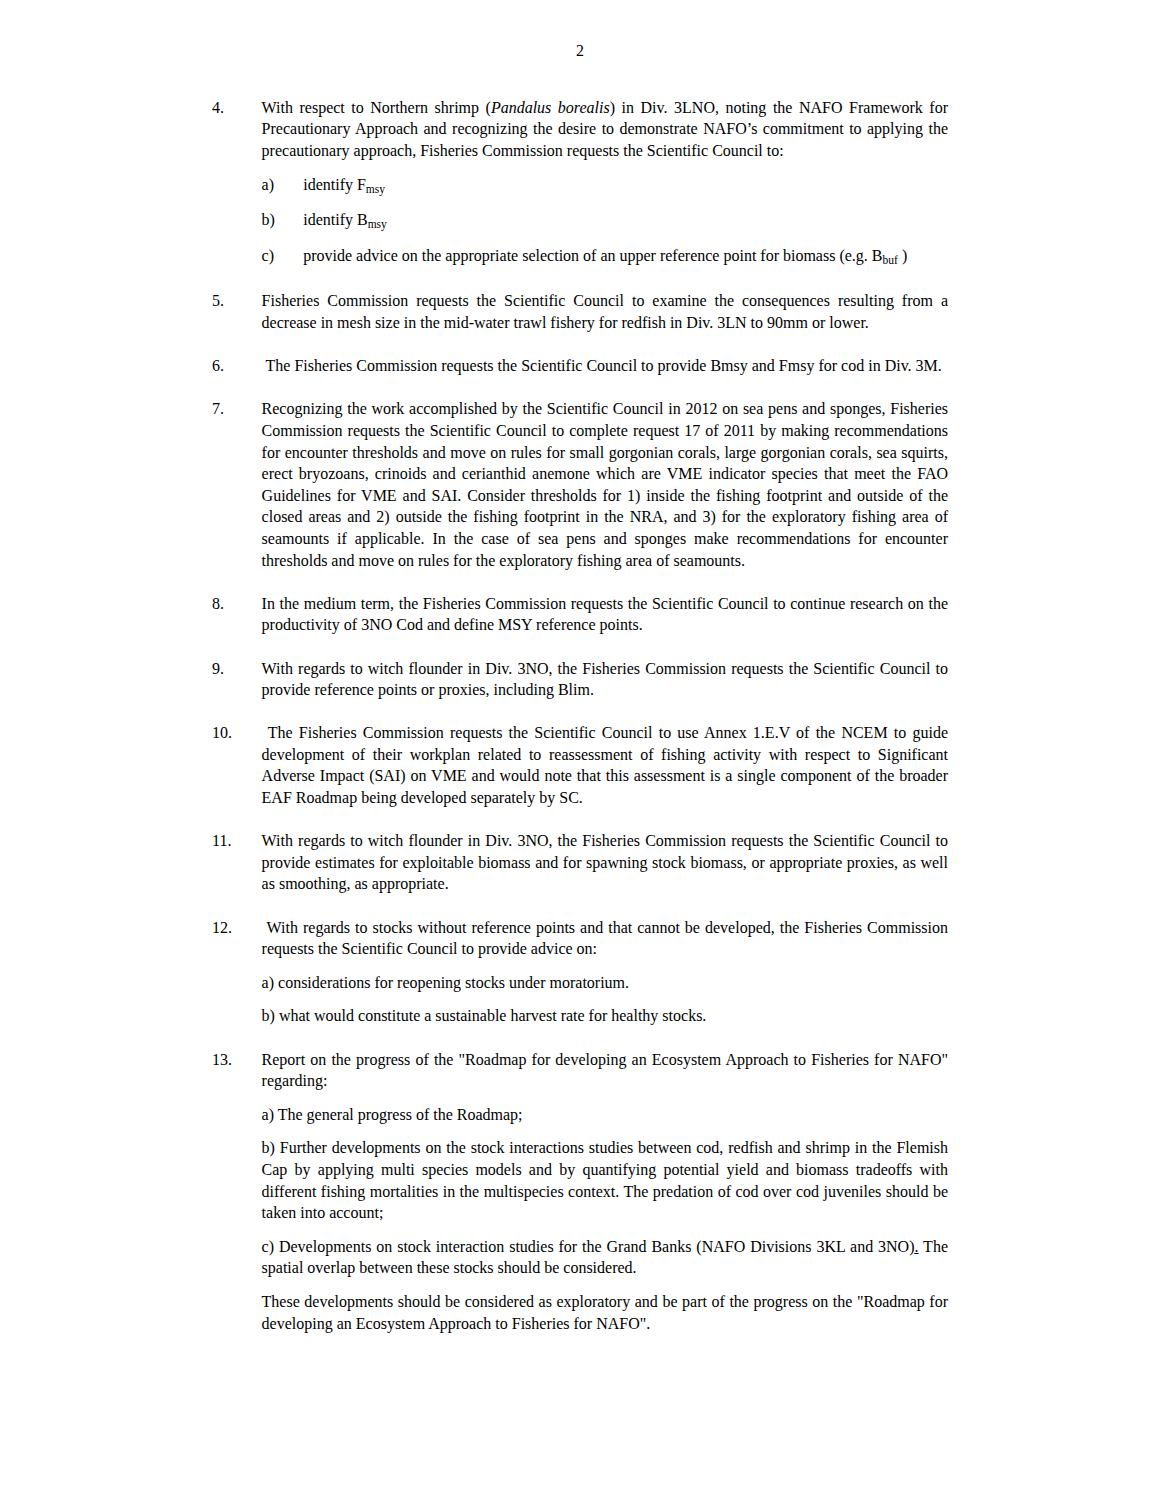2
4. With respect to Northern shrimp (Pandalus borealis) in Div. 3LNO, noting the NAFO Framework for Precautionary Approach and recognizing the desire to demonstrate NAFO’s commitment to applying the precautionary approach, Fisheries Commission requests the Scientific Council to:
a) identify Fmsy
b) identify Bmsy
c) provide advice on the appropriate selection of an upper reference point for biomass (e.g. Bbuf )
5. Fisheries Commission requests the Scientific Council to examine the consequences resulting from a decrease in mesh size in the mid-water trawl fishery for redfish in Div. 3LN to 90mm or lower.
6. The Fisheries Commission requests the Scientific Council to provide Bmsy and Fmsy for cod in Div. 3M.
7. Recognizing the work accomplished by the Scientific Council in 2012 on sea pens and sponges, Fisheries Commission requests the Scientific Council to complete request 17 of 2011 by making recommendations for encounter thresholds and move on rules for small gorgonian corals, large gorgonian corals, sea squirts, erect bryozoans, crinoids and cerianthid anemone which are VME indicator species that meet the FAO Guidelines for VME and SAI. Consider thresholds for 1) inside the fishing footprint and outside of the closed areas and 2) outside the fishing footprint in the NRA, and 3) for the exploratory fishing area of seamounts if applicable. In the case of sea pens and sponges make recommendations for encounter thresholds and move on rules for the exploratory fishing area of seamounts.
8. In the medium term, the Fisheries Commission requests the Scientific Council to continue research on the productivity of 3NO Cod and define MSY reference points.
9. With regards to witch flounder in Div. 3NO, the Fisheries Commission requests the Scientific Council to provide reference points or proxies, including Blim.
10. The Fisheries Commission requests the Scientific Council to use Annex 1.E.V of the NCEM to guide development of their workplan related to reassessment of fishing activity with respect to Significant Adverse Impact (SAI) on VME and would note that this assessment is a single component of the broader EAF Roadmap being developed separately by SC.
11. With regards to witch flounder in Div. 3NO, the Fisheries Commission requests the Scientific Council to provide estimates for exploitable biomass and for spawning stock biomass, or appropriate proxies, as well as smoothing, as appropriate.
12. With regards to stocks without reference points and that cannot be developed, the Fisheries Commission requests the Scientific Council to provide advice on:
a) considerations for reopening stocks under moratorium.
b) what would constitute a sustainable harvest rate for healthy stocks.
13. Report on the progress of the "Roadmap for developing an Ecosystem Approach to Fisheries for NAFO" regarding:
a) The general progress of the Roadmap;
b) Further developments on the stock interactions studies between cod, redfish and shrimp in the Flemish Cap by applying multi species models and by quantifying potential yield and biomass tradeoffs with different fishing mortalities in the multispecies context. The predation of cod over cod juveniles should be taken into account;
c) Developments on stock interaction studies for the Grand Banks (NAFO Divisions 3KL and 3NO). The spatial overlap between these stocks should be considered.
These developments should be considered as exploratory and be part of the progress on the "Roadmap for developing an Ecosystem Approach to Fisheries for NAFO".